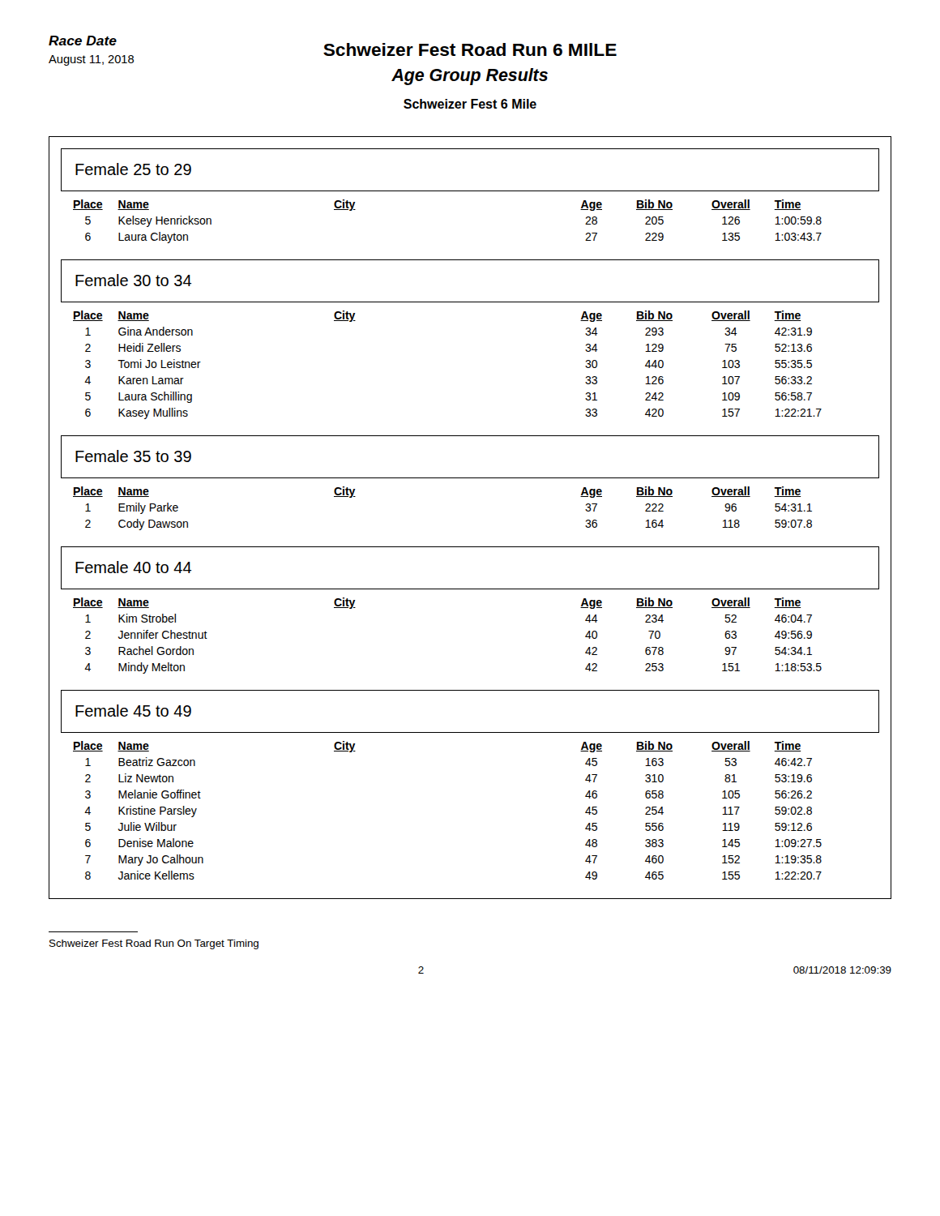Race Date
August 11, 2018
Schweizer Fest Road Run 6 MIlLE
Age Group Results
Schweizer Fest 6 Mile
Female 25 to 29
| Place | Name | City | Age | Bib No | Overall | Time |
| --- | --- | --- | --- | --- | --- | --- |
| 5 | Kelsey Henrickson | | 28 | 205 | 126 | 1:00:59.8 |
| 6 | Laura Clayton | | 27 | 229 | 135 | 1:03:43.7 |
Female 30 to 34
| Place | Name | City | Age | Bib No | Overall | Time |
| --- | --- | --- | --- | --- | --- | --- |
| 1 | Gina Anderson | | 34 | 293 | 34 | 42:31.9 |
| 2 | Heidi Zellers | | 34 | 129 | 75 | 52:13.6 |
| 3 | Tomi Jo Leistner | | 30 | 440 | 103 | 55:35.5 |
| 4 | Karen Lamar | | 33 | 126 | 107 | 56:33.2 |
| 5 | Laura Schilling | | 31 | 242 | 109 | 56:58.7 |
| 6 | Kasey Mullins | | 33 | 420 | 157 | 1:22:21.7 |
Female 35 to 39
| Place | Name | City | Age | Bib No | Overall | Time |
| --- | --- | --- | --- | --- | --- | --- |
| 1 | Emily Parke | | 37 | 222 | 96 | 54:31.1 |
| 2 | Cody Dawson | | 36 | 164 | 118 | 59:07.8 |
Female 40 to 44
| Place | Name | City | Age | Bib No | Overall | Time |
| --- | --- | --- | --- | --- | --- | --- |
| 1 | Kim Strobel | | 44 | 234 | 52 | 46:04.7 |
| 2 | Jennifer Chestnut | | 40 | 70 | 63 | 49:56.9 |
| 3 | Rachel Gordon | | 42 | 678 | 97 | 54:34.1 |
| 4 | Mindy Melton | | 42 | 253 | 151 | 1:18:53.5 |
Female 45 to 49
| Place | Name | City | Age | Bib No | Overall | Time |
| --- | --- | --- | --- | --- | --- | --- |
| 1 | Beatriz Gazcon | | 45 | 163 | 53 | 46:42.7 |
| 2 | Liz Newton | | 47 | 310 | 81 | 53:19.6 |
| 3 | Melanie Goffinet | | 46 | 658 | 105 | 56:26.2 |
| 4 | Kristine Parsley | | 45 | 254 | 117 | 59:02.8 |
| 5 | Julie Wilbur | | 45 | 556 | 119 | 59:12.6 |
| 6 | Denise Malone | | 48 | 383 | 145 | 1:09:27.5 |
| 7 | Mary Jo Calhoun | | 47 | 460 | 152 | 1:19:35.8 |
| 8 | Janice Kellems | | 49 | 465 | 155 | 1:22:20.7 |
Schweizer Fest Road Run On Target Timing
2 08/11/2018 12:09:39